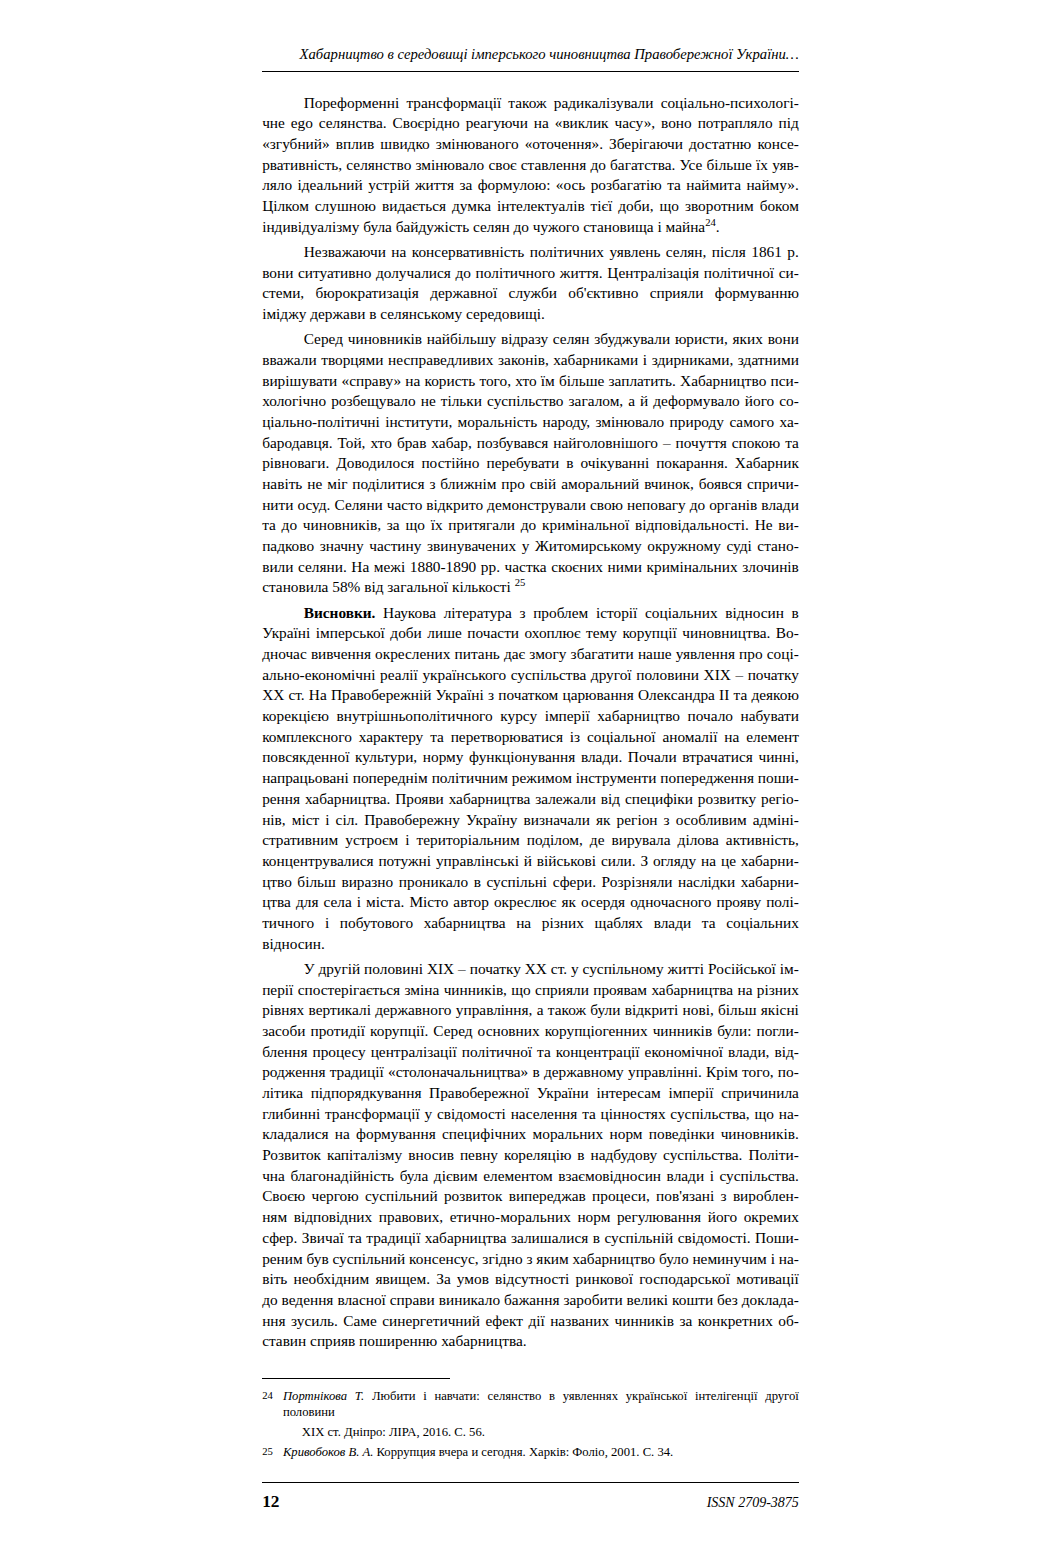Хабарництво в середовищі імперського чиновництва Правобережної України…
Пореформенні трансформації також радикалізували соціально-психологічне ego селянства. Своєрідно реагуючи на «виклик часу», воно потрапляло під «згубний» вплив швидко змінюваного «оточення». Зберігаючи достатню консервативність, селянство змінювало своє ставлення до багатства. Усе більше їх уявляло ідеальний устрій життя за формулою: «ось розбагатію та наймита найму». Цілком слушною видається думка інтелектуалів тієї доби, що зворотним боком індивідуалізму була байдужість селян до чужого становища і майна24.
Незважаючи на консервативність політичних уявлень селян, після 1861 р. вони ситуативно долучалися до політичного життя. Централізація політичної системи, бюрократизація державної служби об'єктивно сприяли формуванню імiджу держави в селянському середовищі.
Серед чиновників найбільшу відразу селян збуджували юристи, яких вони вважали творцями несправедливих законів, хабарниками і здирниками, здатними вирішувати «справу» на користь того, хто їм більше заплатить. Хабарництво психологічно розбещувало не тільки суспільство загалом, а й деформувало його соціально-політичні інститути, моральність народу, змінювало природу самого хабародавця. Той, хто брав хабар, позбувався найголовнішого – почуття спокою та рівноваги. Доводилося постійно перебувати в очікуванні покарання. Хабарник навіть не міг поділитися з ближнім про свій аморальний вчинок, боявся спричинити осуд. Селяни часто відкрито демонстрували свою неповагу до органів влади та до чиновників, за що їх притягали до кримінальної відповідальності. Не випадково значну частину звинувачених у Житомирському окружному суді становили селяни. На межі 1880-1890 рр. частка скоєних ними кримінальних злочинів становила 58% від загальної кількості 25
Висновки. Наукова література з проблем історії соціальних відносин в Україні імперської доби лише почасти охоплює тему корупції чиновництва. Водночас вивчення окреслених питань дає змогу збагатити наше уявлення про соціально-економічні реалії українського суспільства другої половини XIX – початку XX ст. На Правобережній Україні з початком царювання Олександра II та деякою корекцією внутрішньополітичного курсу імперії хабарництво почало набувати комплексного характеру та перетворюватися із соціальної аномалії на елемент повсякденної культури, норму функціонування влади. Почали втрачатися чинні, напрацьовані попереднім політичним режимом інструменти попередження поширення хабарництва. Прояви хабарництва залежали від специфіки розвитку регіонів, міст і сіл. Правобережну Україну визначали як регіон з особливим адміністративним устроєм і територіальним поділом, де вирувала ділова активність, концентрувалися потужні управлінські й військові сили. З огляду на це хабарництво більш виразно проникало в суспільні сфери. Розрізняли наслідки хабарництва для села і міста. Місто автор окреслює як осердя одночасного прояву політичного і побутового хабарництва на різних щаблях влади та соціальних відносин.
У другій половині XIX – початку XX ст. у суспільному житті Російської імперії спостерігається зміна чинників, що сприяли проявам хабарництва на різних рівнях вертикалі державного управління, а також були відкриті нові, більш якісні засоби протидії корупції. Серед основних корупціогенних чинників були: поглиблення процесу централізації політичної та концентрації економічної влади, відродження традиції «столоначальництва» в державному управлінні. Крім того, політика підпорядкування Правобережної України інтересам імперії спричинила глибинні трансформації у свідомості населення та цінностях суспільства, що накладалися на формування специфічних моральних норм поведінки чиновників. Розвиток капіталізму вносив певну кореляцію в надбудову суспільства. Політична благонадійність була дієвим елементом взаємовідносин влади і суспільства. Своєю чергою суспільний розвиток випереджав процеси, пов'язані з виробленням відповідних правових, етично-моральних норм регулювання його окремих сфер. Звичаї та традиції хабарництва залишалися в суспільній свідомості. Поширеним був суспільний консенсус, згідно з яким хабарництво було неминучим і навіть необхідним явищем. За умов відсутності ринкової господарської мотивації до ведення власної справи виникало бажання заробити великі кошти без докладання зусиль. Саме синергетичний ефект дії названих чинників за конкретних обставин сприяв поширенню хабарництва.
24 Портнікова Т. Любити і навчати: селянство в уявленнях української інтелігенції другої половини
XIX ст. Дніпро: ЛІРА, 2016. С. 56.
25 Кривобоков В. А. Коррупция вчера и сегодня. Харків: Фоліо, 2001. С. 34.
12 ISSN 2709-3875